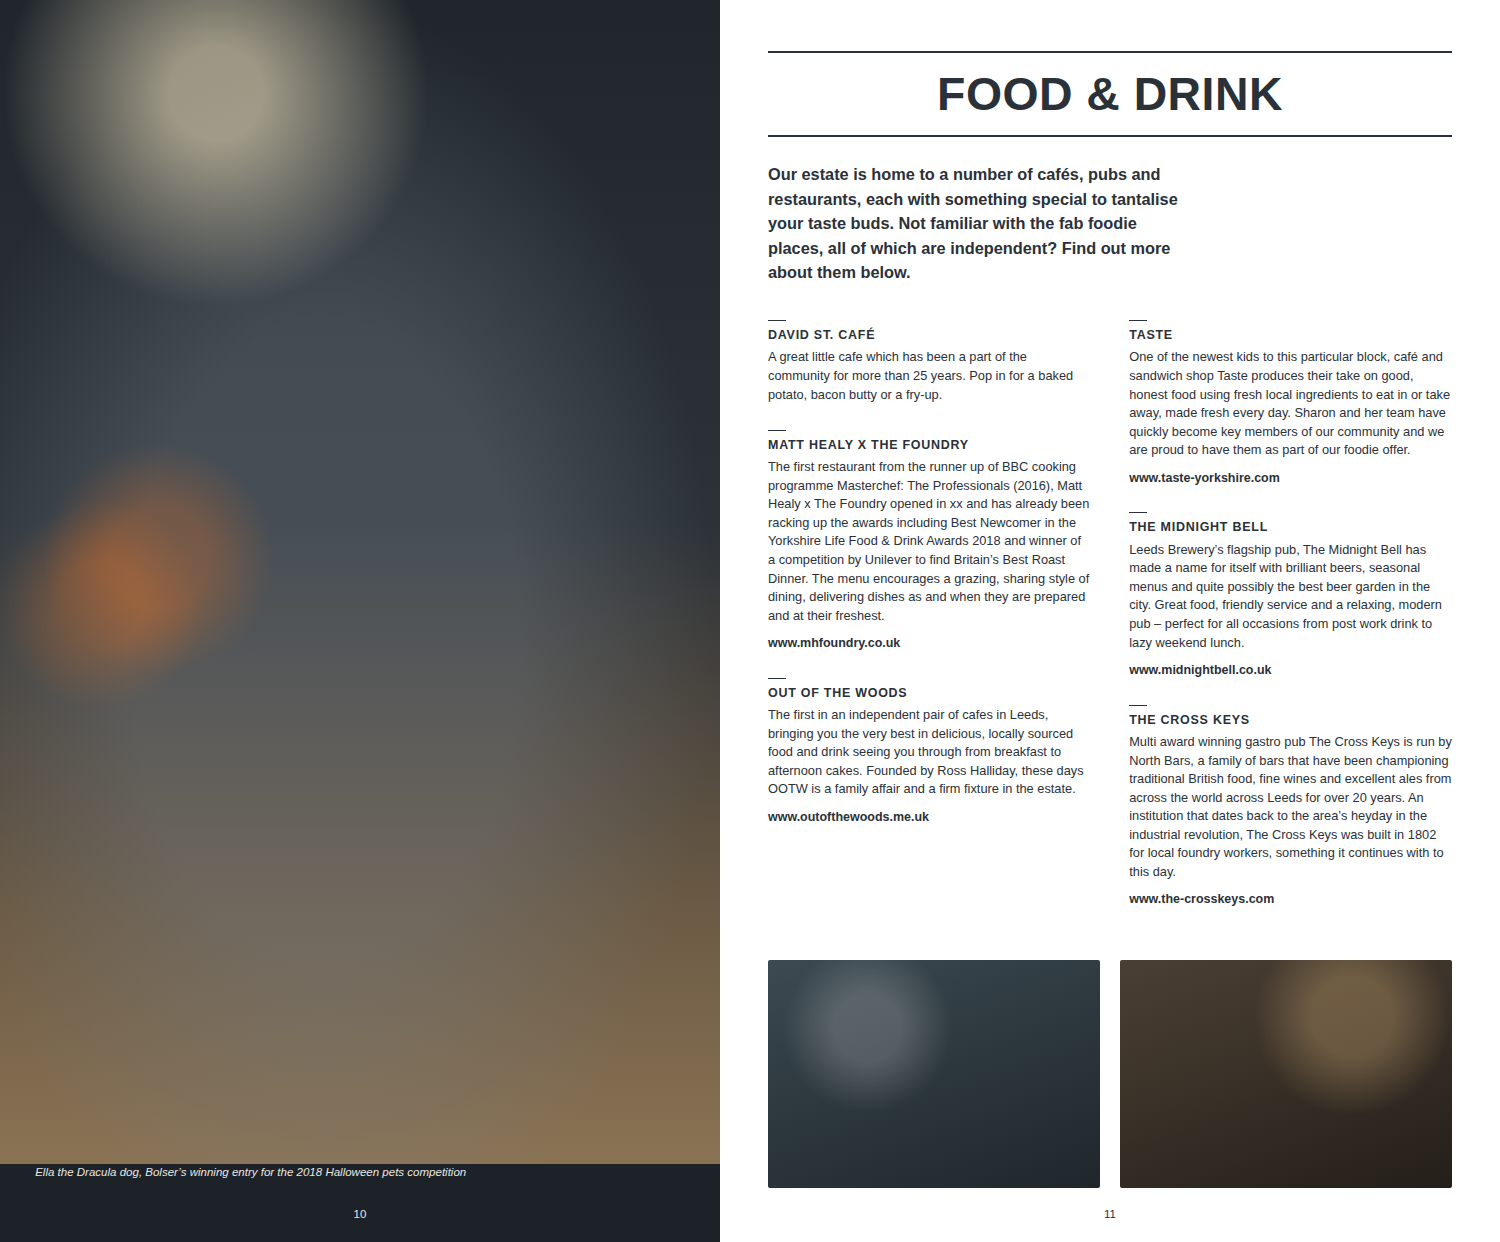Ella the Dracula dog, Bolser’s winning entry for the 2018 Halloween pets competition
10
FOOD & DRINK
Our estate is home to a number of cafés, pubs and restaurants, each with something special to tantalise your taste buds. Not familiar with the fab foodie places, all of which are independent? Find out more about them below.
David St. Café
A great little cafe which has been a part of the community for more than 25 years. Pop in for a baked potato, bacon butty or a fry-up.
Matt Healy x The Foundry
The first restaurant from the runner up of BBC cooking programme Masterchef: The Professionals (2016), Matt Healy x The Foundry opened in xx and has already been racking up the awards including Best Newcomer in the Yorkshire Life Food & Drink Awards 2018 and winner of a competition by Unilever to find Britain’s Best Roast Dinner. The menu encourages a grazing, sharing style of dining, delivering dishes as and when they are prepared and at their freshest.
www.mhfoundry.co.uk
Out of the Woods
The first in an independent pair of cafes in Leeds, bringing you the very best in delicious, locally sourced food and drink seeing you through from breakfast to afternoon cakes. Founded by Ross Halliday, these days OOTW is a family affair and a firm fixture in the estate.
www.outofthewoods.me.uk
Taste
One of the newest kids to this particular block, café and sandwich shop Taste produces their take on good, honest food using fresh local ingredients to eat in or take away, made fresh every day. Sharon and her team have quickly become key members of our community and we are proud to have them as part of our foodie offer.
www.taste-yorkshire.com
The Midnight Bell
Leeds Brewery’s flagship pub, The Midnight Bell has made a name for itself with brilliant beers, seasonal menus and quite possibly the best beer garden in the city. Great food, friendly service and a relaxing, modern pub – perfect for all occasions from post work drink to lazy weekend lunch.
www.midnightbell.co.uk
The Cross Keys
Multi award winning gastro pub The Cross Keys is run by North Bars, a family of bars that have been championing traditional British food, fine wines and excellent ales from across the world across Leeds for over 20 years. An institution that dates back to the area’s heyday in the industrial revolution, The Cross Keys was built in 1802 for local foundry workers, something it continues with to this day.
www.the-crosskeys.com
11